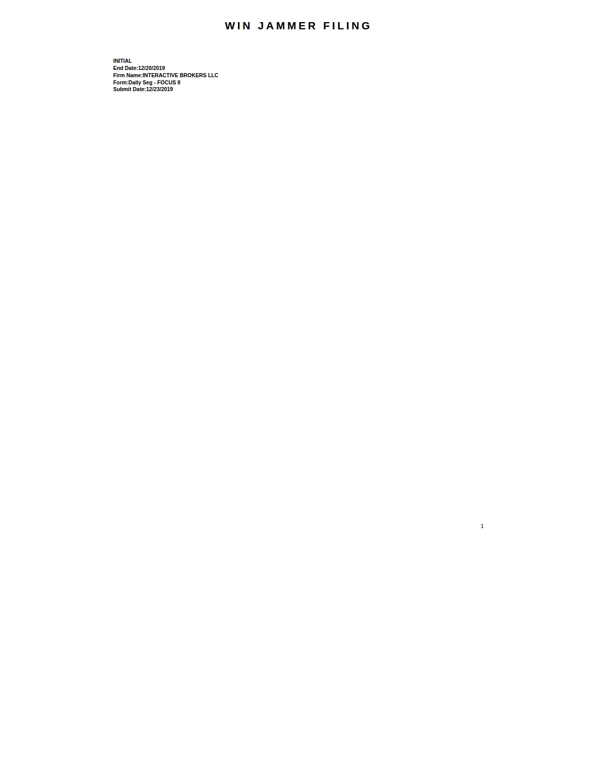WIN JAMMER FILING
INITIAL
End Date:12/20/2019
Firm Name:INTERACTIVE BROKERS LLC
Form:Daily Seg - FOCUS II
Submit Date:12/23/2019
1